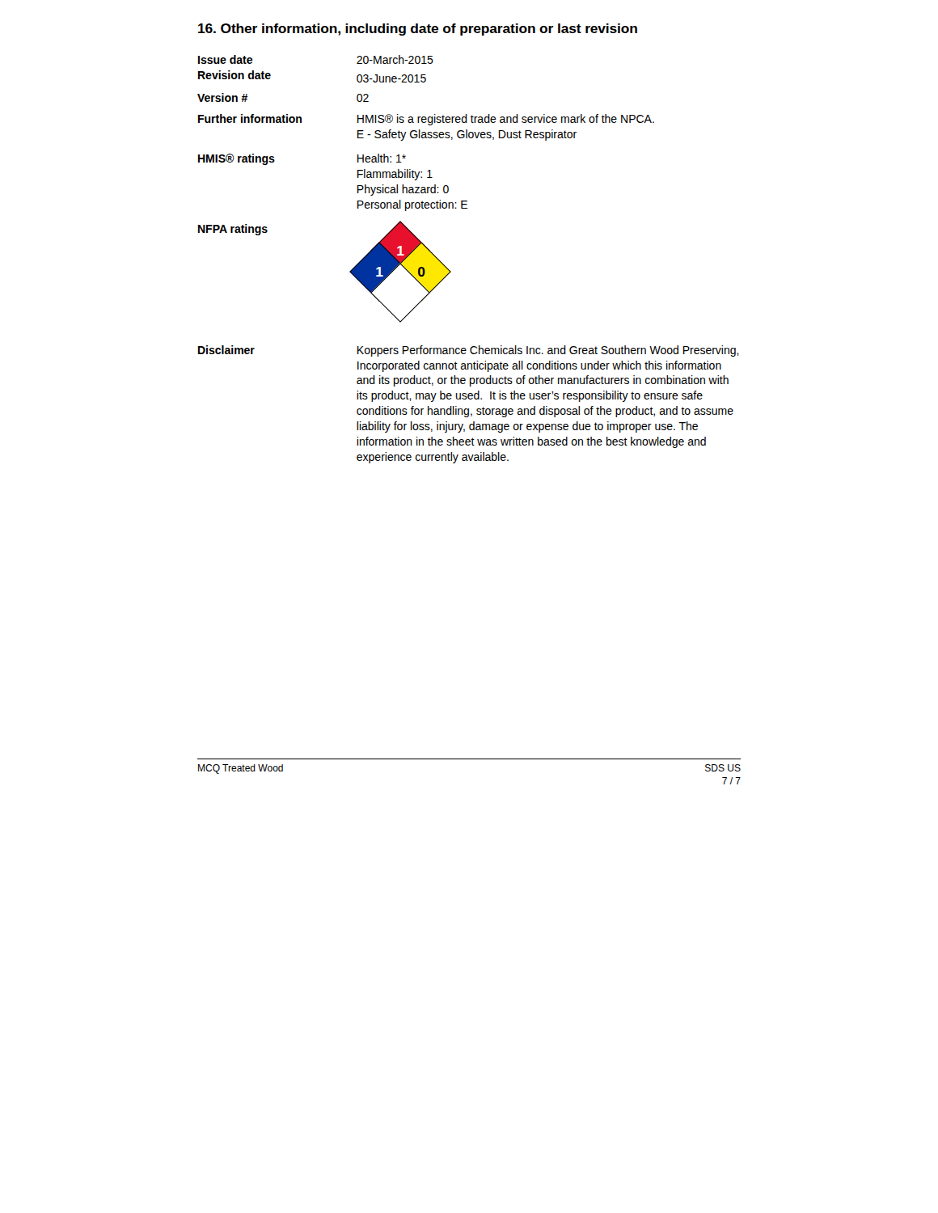16. Other information, including date of preparation or last revision
| Issue date | 20-March-2015 |
| Revision date | 03-June-2015 |
| Version # | 02 |
| Further information | HMIS® is a registered trade and service mark of the NPCA. E - Safety Glasses, Gloves, Dust Respirator |
| HMIS® ratings | Health: 1* Flammability: 1 Physical hazard: 0 Personal protection: E |
| NFPA ratings | 1 1 0 |
| Disclaimer | Koppers Performance Chemicals Inc. and Great Southern Wood Preserving, Incorporated cannot anticipate all conditions under which this information and its product, or the products of other manufacturers in combination with its product, may be used. It is the user’s responsibility to ensure safe conditions for handling, storage and disposal of the product, and to assume liability for loss, injury, damage or expense due to improper use. The information in the sheet was written based on the best knowledge and experience currently available. |
MCQ Treated Wood
SDS US
7 / 7